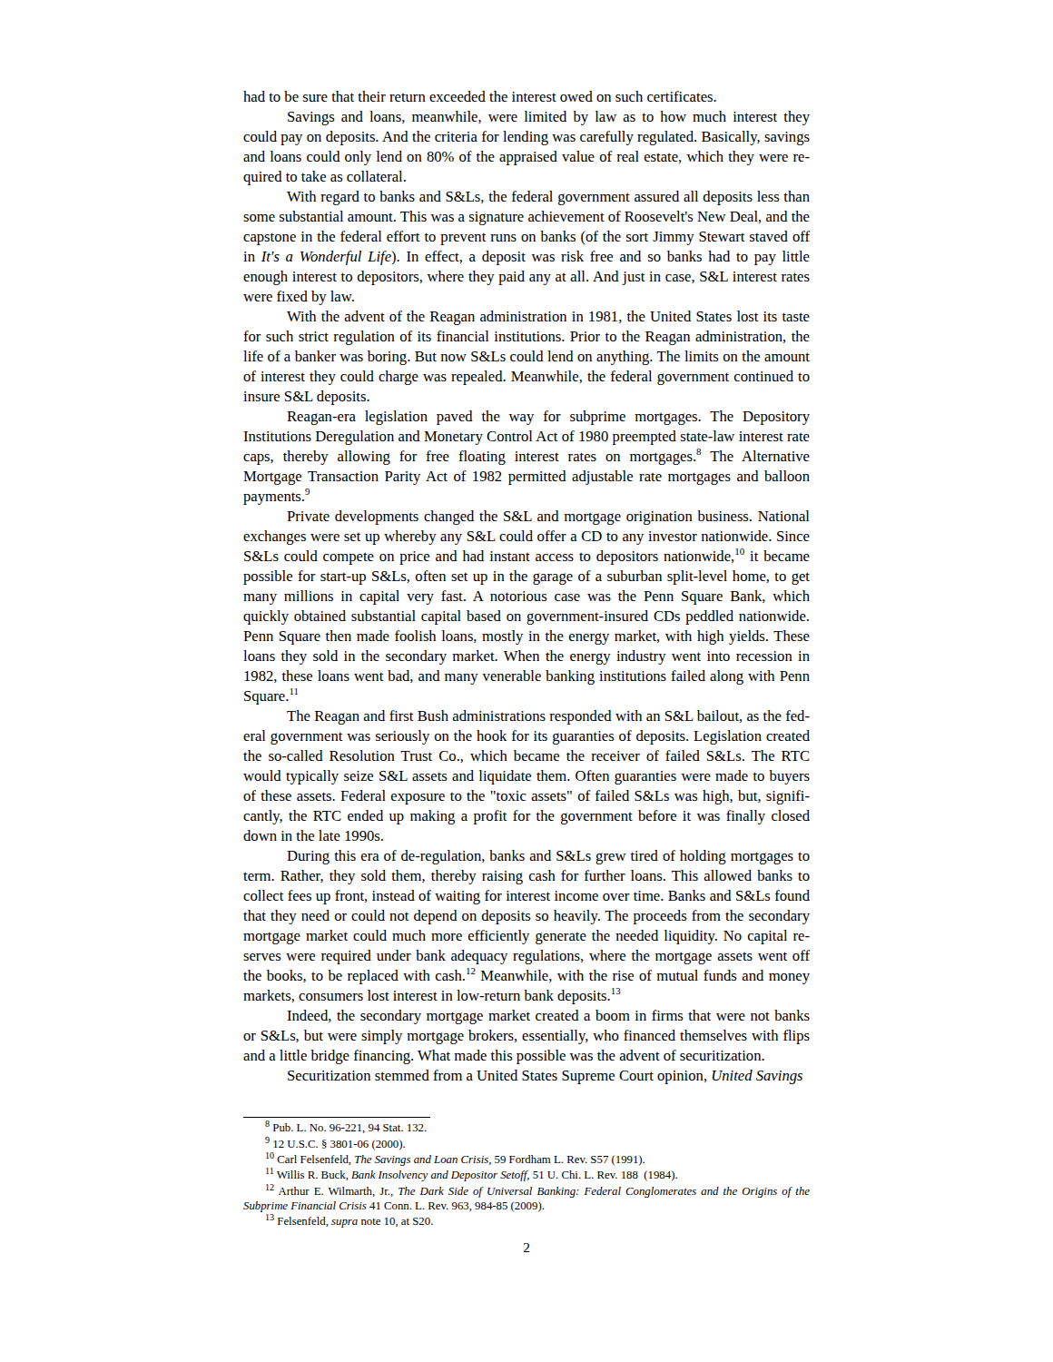had to be sure that their return exceeded the interest owed on such certificates.
Savings and loans, meanwhile, were limited by law as to how much interest they could pay on deposits. And the criteria for lending was carefully regulated. Basically, savings and loans could only lend on 80% of the appraised value of real estate, which they were required to take as collateral.
With regard to banks and S&Ls, the federal government assured all deposits less than some substantial amount. This was a signature achievement of Roosevelt's New Deal, and the capstone in the federal effort to prevent runs on banks (of the sort Jimmy Stewart staved off in It's a Wonderful Life). In effect, a deposit was risk free and so banks had to pay little enough interest to depositors, where they paid any at all. And just in case, S&L interest rates were fixed by law.
With the advent of the Reagan administration in 1981, the United States lost its taste for such strict regulation of its financial institutions. Prior to the Reagan administration, the life of a banker was boring. But now S&Ls could lend on anything. The limits on the amount of interest they could charge was repealed. Meanwhile, the federal government continued to insure S&L deposits.
Reagan-era legislation paved the way for subprime mortgages. The Depository Institutions Deregulation and Monetary Control Act of 1980 preempted state-law interest rate caps, thereby allowing for free floating interest rates on mortgages.8 The Alternative Mortgage Transaction Parity Act of 1982 permitted adjustable rate mortgages and balloon payments.9
Private developments changed the S&L and mortgage origination business. National exchanges were set up whereby any S&L could offer a CD to any investor nationwide. Since S&Ls could compete on price and had instant access to depositors nationwide,10 it became possible for start-up S&Ls, often set up in the garage of a suburban split-level home, to get many millions in capital very fast. A notorious case was the Penn Square Bank, which quickly obtained substantial capital based on government-insured CDs peddled nationwide. Penn Square then made foolish loans, mostly in the energy market, with high yields. These loans they sold in the secondary market. When the energy industry went into recession in 1982, these loans went bad, and many venerable banking institutions failed along with Penn Square.11
The Reagan and first Bush administrations responded with an S&L bailout, as the federal government was seriously on the hook for its guaranties of deposits. Legislation created the so-called Resolution Trust Co., which became the receiver of failed S&Ls. The RTC would typically seize S&L assets and liquidate them. Often guaranties were made to buyers of these assets. Federal exposure to the "toxic assets" of failed S&Ls was high, but, significantly, the RTC ended up making a profit for the government before it was finally closed down in the late 1990s.
During this era of de-regulation, banks and S&Ls grew tired of holding mortgages to term. Rather, they sold them, thereby raising cash for further loans. This allowed banks to collect fees up front, instead of waiting for interest income over time. Banks and S&Ls found that they need or could not depend on deposits so heavily. The proceeds from the secondary mortgage market could much more efficiently generate the needed liquidity. No capital reserves were required under bank adequacy regulations, where the mortgage assets went off the books, to be replaced with cash.12 Meanwhile, with the rise of mutual funds and money markets, consumers lost interest in low-return bank deposits.13
Indeed, the secondary mortgage market created a boom in firms that were not banks or S&Ls, but were simply mortgage brokers, essentially, who financed themselves with flips and a little bridge financing. What made this possible was the advent of securitization.
Securitization stemmed from a United States Supreme Court opinion, United Savings
8 Pub. L. No. 96-221, 94 Stat. 132.
9 12 U.S.C. § 3801-06 (2000).
10 Carl Felsenfeld, The Savings and Loan Crisis, 59 Fordham L. Rev. S57 (1991).
11 Willis R. Buck, Bank Insolvency and Depositor Setoff, 51 U. Chi. L. Rev. 188 (1984).
12 Arthur E. Wilmarth, Jr., The Dark Side of Universal Banking: Federal Conglomerates and the Origins of the Subprime Financial Crisis 41 Conn. L. Rev. 963, 984-85 (2009).
13 Felsenfeld, supra note 10, at S20.
2